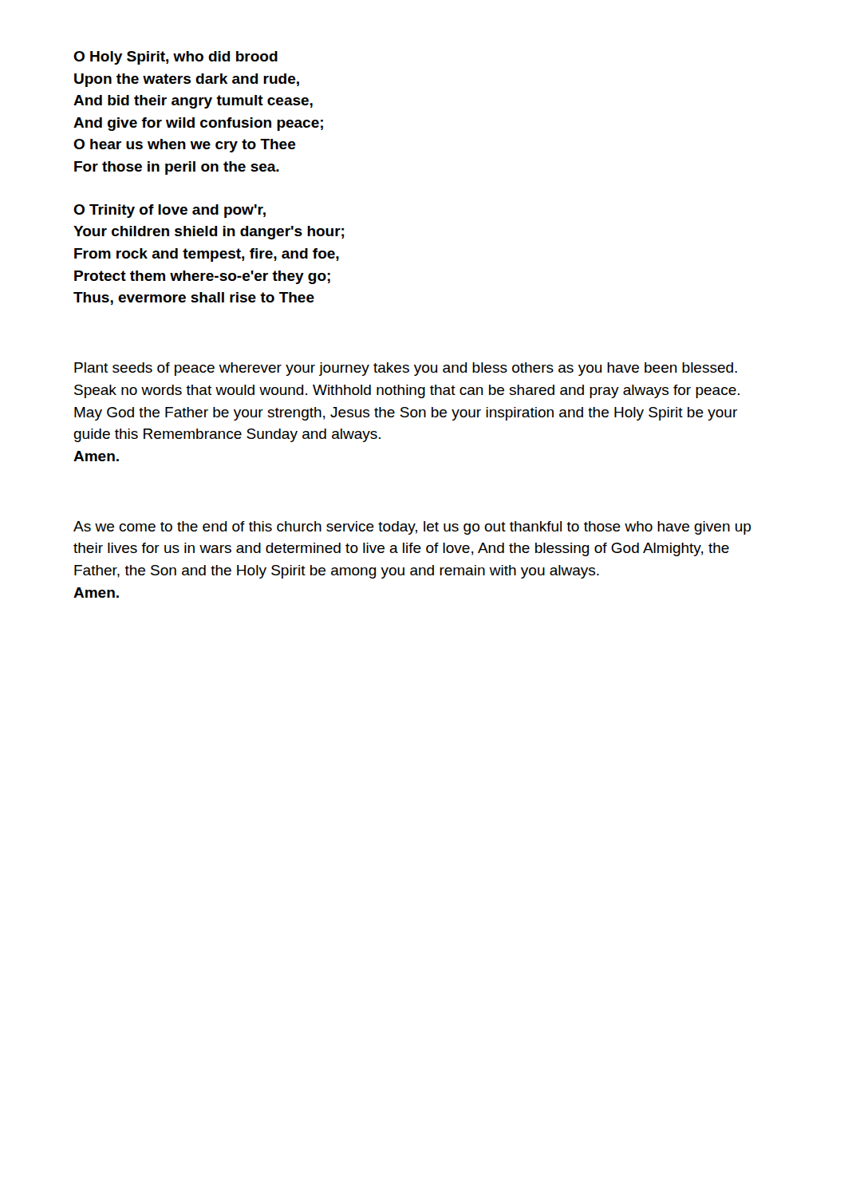O Holy Spirit, who did brood
Upon the waters dark and rude,
And bid their angry tumult cease,
And give for wild confusion peace;
O hear us when we cry to Thee
For those in peril on the sea.
O Trinity of love and pow'r,
Your children shield in danger's hour;
From rock and tempest, fire, and foe,
Protect them where-so-e'er they go;
Thus, evermore shall rise to Thee
Plant seeds of peace wherever your journey takes you and bless others as you have been blessed. Speak no words that would wound. Withhold nothing that can be shared and pray always for peace. May God the Father be your strength, Jesus the Son be your inspiration and the Holy Spirit be your guide this Remembrance Sunday and always.
Amen.
As we come to the end of this church service today, let us go out thankful to those who have given up their lives for us in wars and determined to live a life of love, And the blessing of God Almighty, the Father, the Son and the Holy Spirit be among you and remain with you always.
Amen.